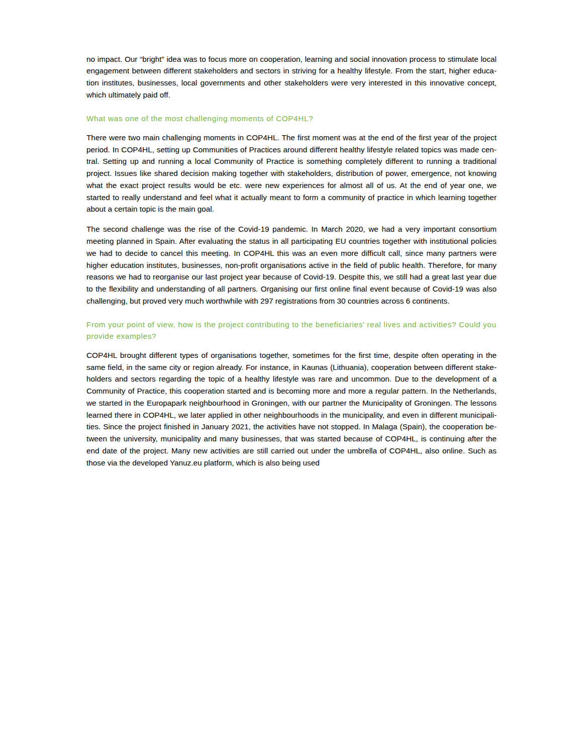no impact. Our “bright” idea was to focus more on cooperation, learning and social innovation process to stimulate local engagement between different stakeholders and sectors in striving for a healthy lifestyle. From the start, higher education institutes, businesses, local governments and other stakeholders were very interested in this innovative concept, which ultimately paid off.
What was one of the most challenging moments of COP4HL?
There were two main challenging moments in COP4HL. The first moment was at the end of the first year of the project period. In COP4HL, setting up Communities of Practices around different healthy lifestyle related topics was made central. Setting up and running a local Community of Practice is something completely different to running a traditional project. Issues like shared decision making together with stakeholders, distribution of power, emergence, not knowing what the exact project results would be etc. were new experiences for almost all of us. At the end of year one, we started to really understand and feel what it actually meant to form a community of practice in which learning together about a certain topic is the main goal.
The second challenge was the rise of the Covid-19 pandemic. In March 2020, we had a very important consortium meeting planned in Spain. After evaluating the status in all participating EU countries together with institutional policies we had to decide to cancel this meeting. In COP4HL this was an even more difficult call, since many partners were higher education institutes, businesses, non-profit organisations active in the field of public health. Therefore, for many reasons we had to reorganise our last project year because of Covid-19. Despite this, we still had a great last year due to the flexibility and understanding of all partners. Organising our first online final event because of Covid-19 was also challenging, but proved very much worthwhile with 297 registrations from 30 countries across 6 continents.
From your point of view, how is the project contributing to the beneficiaries' real lives and activities? Could you provide examples?
COP4HL brought different types of organisations together, sometimes for the first time, despite often operating in the same field, in the same city or region already. For instance, in Kaunas (Lithuania), cooperation between different stakeholders and sectors regarding the topic of a healthy lifestyle was rare and uncommon. Due to the development of a Community of Practice, this cooperation started and is becoming more and more a regular pattern. In the Netherlands, we started in the Europapark neighbourhood in Groningen, with our partner the Municipality of Groningen. The lessons learned there in COP4HL, we later applied in other neighbourhoods in the municipality, and even in different municipalities. Since the project finished in January 2021, the activities have not stopped. In Malaga (Spain), the cooperation between the university, municipality and many businesses, that was started because of COP4HL, is continuing after the end date of the project. Many new activities are still carried out under the umbrella of COP4HL, also online. Such as those via the developed Yanuz.eu platform, which is also being used